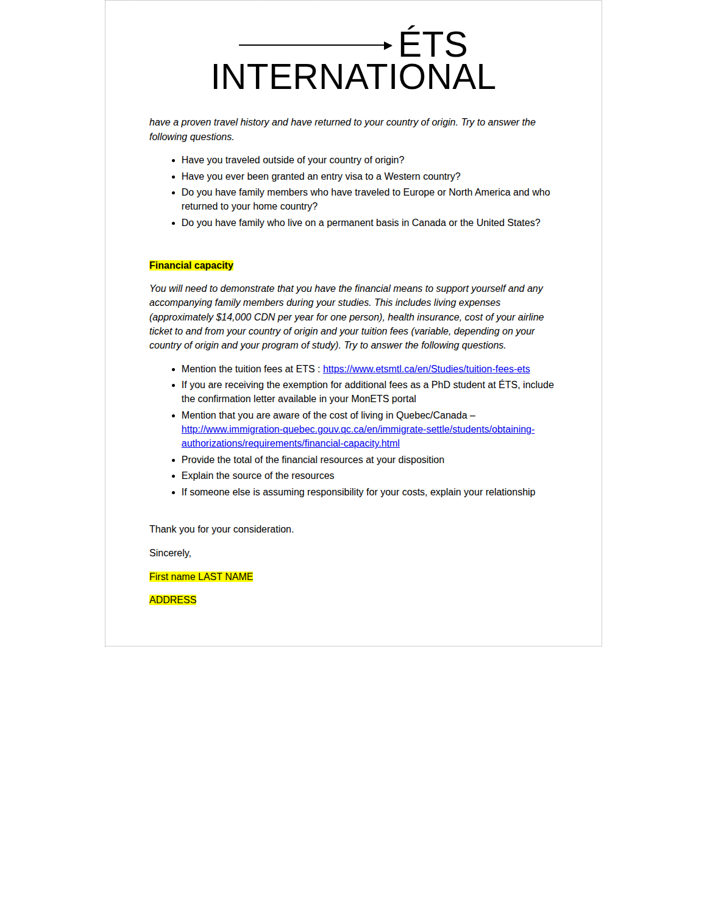ÉTS
INTERNATIONAL
have a proven travel history and have returned to your country of origin. Try to answer the following questions.
Have you traveled outside of your country of origin?
Have you ever been granted an entry visa to a Western country?
Do you have family members who have traveled to Europe or North America and who returned to your home country?
Do you have family who live on a permanent basis in Canada or the United States?
Financial capacity
You will need to demonstrate that you have the financial means to support yourself and any accompanying family members during your studies. This includes living expenses (approximately $14,000 CDN per year for one person), health insurance, cost of your airline ticket to and from your country of origin and your tuition fees (variable, depending on your country of origin and your program of study). Try to answer the following questions.
Mention the tuition fees at ETS : https://www.etsmtl.ca/en/Studies/tuition-fees-ets
If you are receiving the exemption for additional fees as a PhD student at ÉTS, include the confirmation letter available in your MonETS portal
Mention that you are aware of the cost of living in Quebec/Canada – http://www.immigration-quebec.gouv.qc.ca/en/immigrate-settle/students/obtaining-authorizations/requirements/financial-capacity.html
Provide the total of the financial resources at your disposition
Explain the source of the resources
If someone else is assuming responsibility for your costs, explain your relationship
Thank you for your consideration.
Sincerely,
First name LAST NAME
ADDRESS